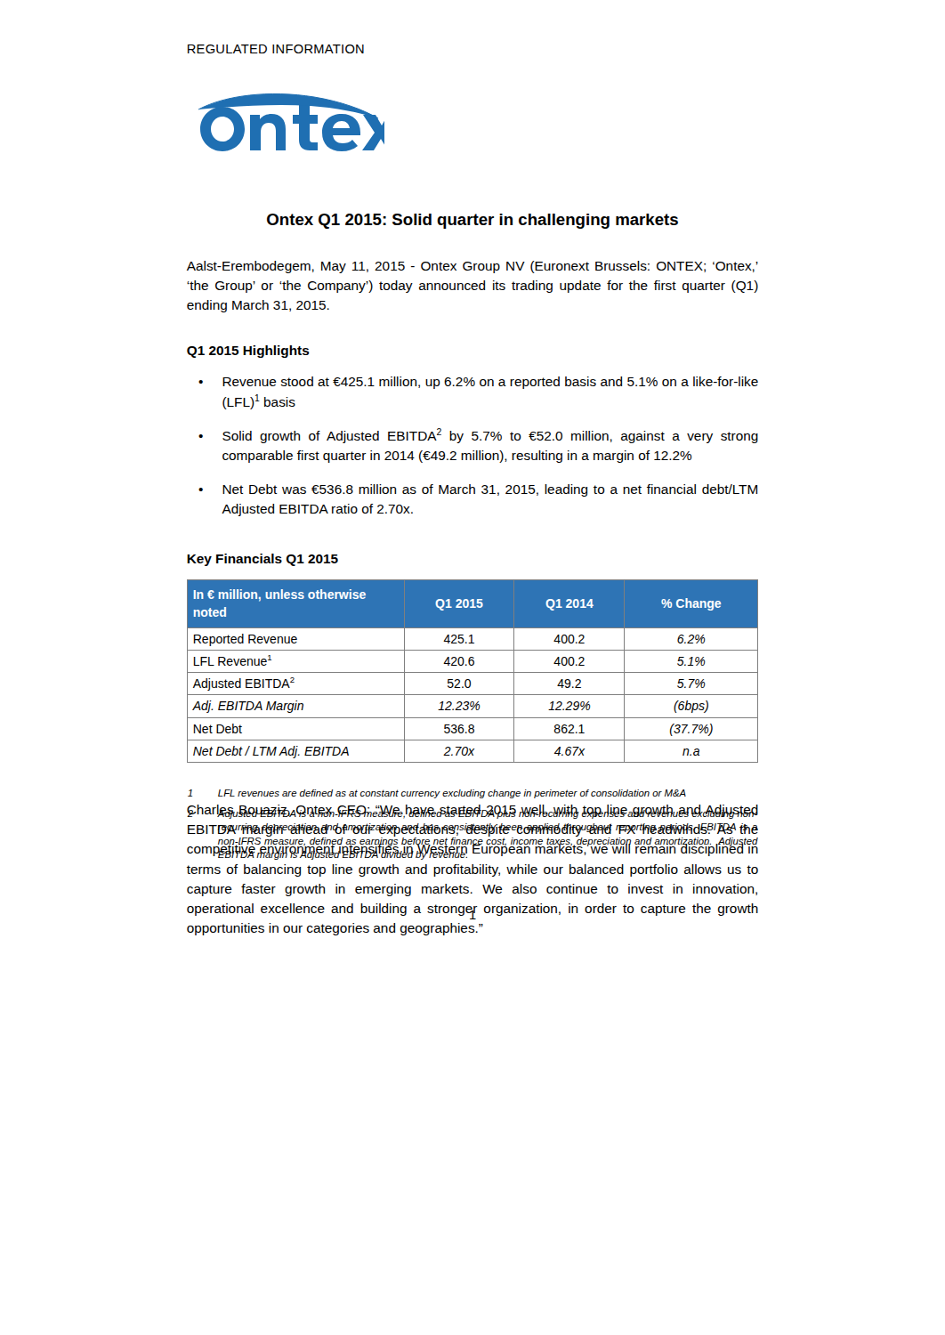REGULATED INFORMATION
Ontex Q1 2015: Solid quarter in challenging markets
Aalst-Erembodegem, May 11, 2015 - Ontex Group NV (Euronext Brussels: ONTEX; ‘Ontex,’ ‘the Group’ or ‘the Company’) today announced its trading update for the first quarter (Q1) ending March 31, 2015.
Q1 2015 Highlights
Revenue stood at €425.1 million, up 6.2% on a reported basis and 5.1% on a like-for-like (LFL)1 basis
Solid growth of Adjusted EBITDA2 by 5.7% to €52.0 million, against a very strong comparable first quarter in 2014 (€49.2 million), resulting in a margin of 12.2%
Net Debt was €536.8 million as of March 31, 2015, leading to a net financial debt/LTM Adjusted EBITDA ratio of 2.70x.
Key Financials Q1 2015
| In € million, unless otherwise noted | Q1 2015 | Q1 2014 | % Change |
| --- | --- | --- | --- |
| Reported Revenue | 425.1 | 400.2 | 6.2% |
| LFL Revenue 1 | 420.6 | 400.2 | 5.1% |
| Adjusted EBITDA 2 | 52.0 | 49.2 | 5.7% |
| Adj. EBITDA Margin | 12.23% | 12.29% | (6bps) |
| Net Debt | 536.8 | 862.1 | (37.7%) |
| Net Debt / LTM Adj. EBITDA | 2.70x | 4.67x | n.a |
Charles Bouaziz, Ontex CEO: “We have started 2015 well, with top line growth and Adjusted EBITDA margin ahead of our expectations, despite commodity and FX headwinds. As the competitive environment intensifies in Western European markets, we will remain disciplined in terms of balancing top line growth and profitability, while our balanced portfolio allows us to capture faster growth in emerging markets. We also continue to invest in innovation, operational excellence and building a stronger organization, in order to capture the growth opportunities in our categories and geographies.”
| 1 | LFL revenues are defined as at constant currency excluding change in perimeter of consolidation or M&A |
| 2 | Adjusted EBITDA is a non-IFRS measure, defined as EBITDA plus non-recurring expenses and revenues excluding non-recurring depreciation and amortization and has consistently been applied throughout reporting periods. EBITDA is a non-IFRS measure, defined as earnings before net finance cost, income taxes, depreciation and amortization. Adjusted EBITDA margin is Adjusted EBITDA divided by revenue. |
1